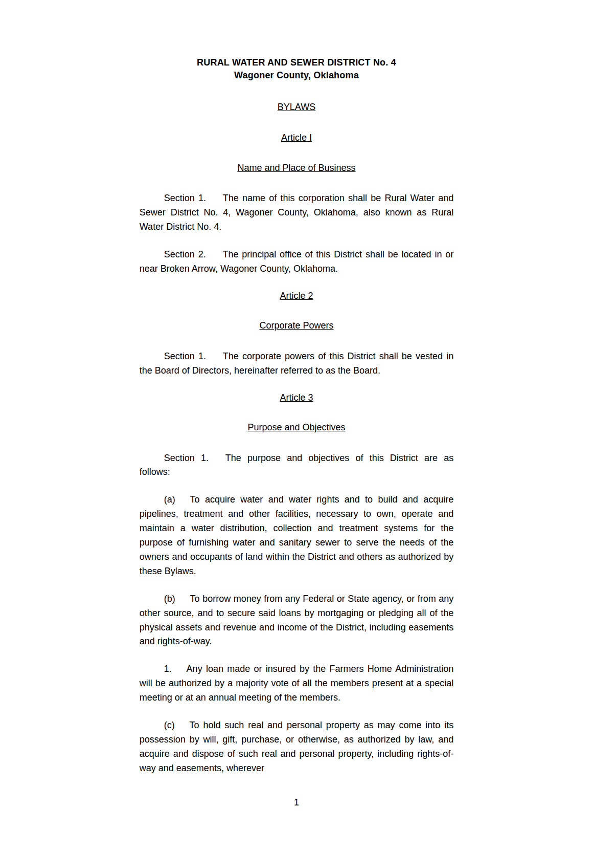RURAL WATER AND SEWER DISTRICT No. 4
Wagoner County, Oklahoma
BYLAWS
Article I
Name and Place of Business
Section 1. The name of this corporation shall be Rural Water and Sewer District No. 4, Wagoner County, Oklahoma, also known as Rural Water District No. 4.
Section 2. The principal office of this District shall be located in or near Broken Arrow, Wagoner County, Oklahoma.
Article 2
Corporate Powers
Section 1. The corporate powers of this District shall be vested in the Board of Directors, hereinafter referred to as the Board.
Article 3
Purpose and Objectives
Section 1. The purpose and objectives of this District are as follows:
(a) To acquire water and water rights and to build and acquire pipelines, treatment and other facilities, necessary to own, operate and maintain a water distribution, collection and treatment systems for the purpose of furnishing water and sanitary sewer to serve the needs of the owners and occupants of land within the District and others as authorized by these Bylaws.
(b) To borrow money from any Federal or State agency, or from any other source, and to secure said loans by mortgaging or pledging all of the physical assets and revenue and income of the District, including easements and rights-of-way.
1. Any loan made or insured by the Farmers Home Administration will be authorized by a majority vote of all the members present at a special meeting or at an annual meeting of the members.
(c) To hold such real and personal property as may come into its possession by will, gift, purchase, or otherwise, as authorized by law, and acquire and dispose of such real and personal property, including rights-of-way and easements, wherever
1